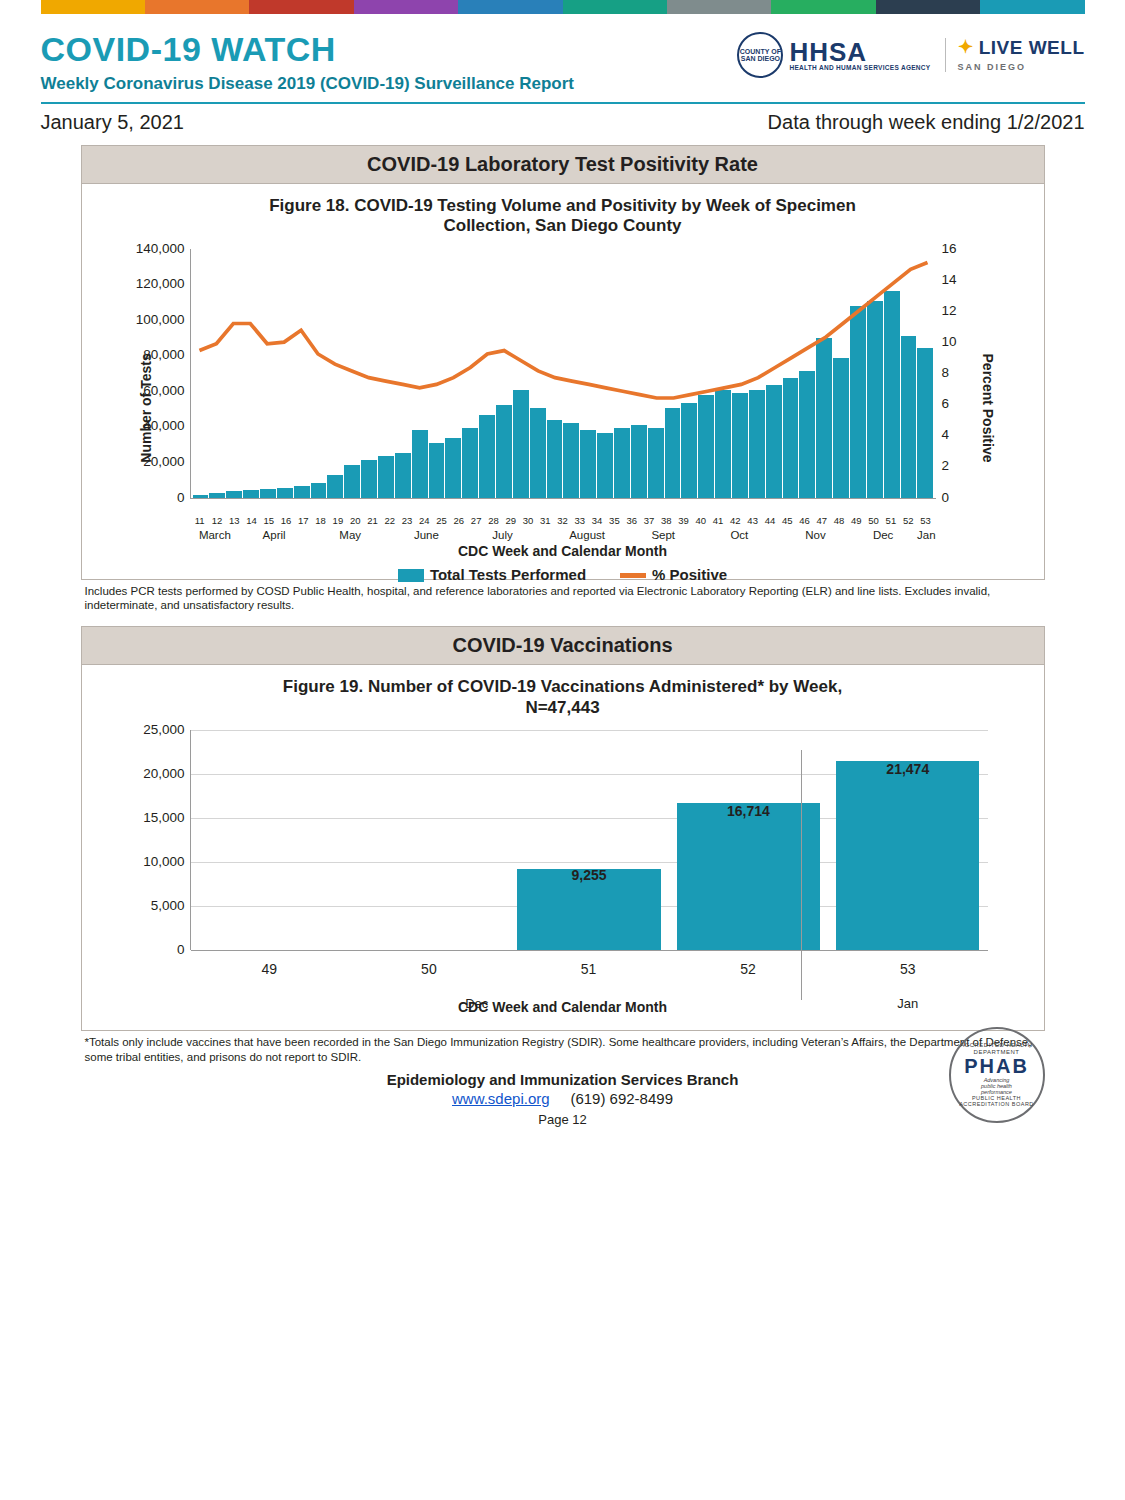COVID-19 WATCH
Weekly Coronavirus Disease 2019 (COVID-19) Surveillance Report
COUNTY OF
SAN DIEGO
HHSA
HEALTH AND HUMAN SERVICES AGENCY
✦ LIVE WELL
SAN DIEGO
January 5, 2021
Data through week ending 1/2/2021
COVID-19 Laboratory Test Positivity Rate
Figure 18. COVID-19 Testing Volume and Positivity by Week of Specimen
Collection, San Diego County
Number of Tests
Percent Positive
140,000
120,000
100,000
80,000
60,000
40,000
20,000
0
16
14
12
10
8
6
4
2
0
11121314151617 18192021222324 25262728293031 32333435363738 39404142434445 46474849505152 53
March April May June July August Sept Oct Nov Dec Jan
CDC Week and Calendar Month
Total Tests Performed
% Positive
Includes PCR tests performed by COSD Public Health, hospital, and reference laboratories and reported via Electronic Laboratory Reporting (ELR) and line lists. Excludes invalid, indeterminate, and unsatisfactory results.
COVID-19 Vaccinations
Figure 19. Number of COVID-19 Vaccinations Administered* by Week,
N=47,443
25,000
20,000
15,000
10,000
5,000
0
9,255
16,714
21,474
4950515253
Dec
Jan
CDC Week and Calendar Month
*Totals only include vaccines that have been recorded in the San Diego Immunization Registry (SDIR). Some healthcare providers, including Veteran’s Affairs, the Department of Defense, some tribal entities, and prisons do not report to SDIR.
Epidemiology and Immunization Services Branch
www.sdepi.org (619) 692-8499
ACCREDITED HEALTH DEPARTMENT
PHAB
Advancing
public health
performance
PUBLIC HEALTH ACCREDITATION BOARD
Page 12